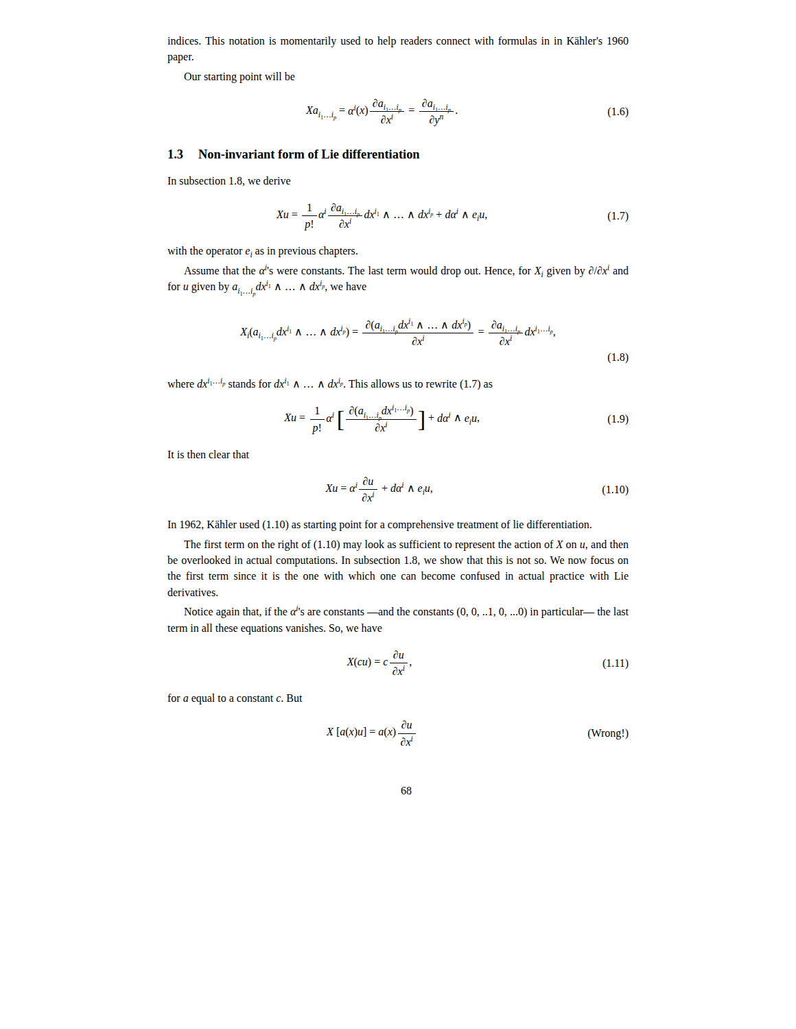indices. This notation is momentarily used to help readers connect with formulas in in Kähler's 1960 paper.
Our starting point will be
Xai1…ip = αi(x)∂ai1…ip∂xi = ∂ai1…ip∂yn.
(1.6)
1.3 Non-invariant form of Lie differentiation
In subsection 1.8, we derive
Xu = 1 p!αi∂ai1…ip∂xi dxi1 ∧ … ∧ dxip + dαi ∧ eiu,
(1.7)
with the operator ei as in previous chapters.
Assume that the αi's were constants. The last term would drop out. Hence, for Xi given by ∂/∂xi and for u given by ai1…ipdxi1 ∧ … ∧ dxip, we have
Xi(ai1…ipdxi1 ∧ … ∧ dxip) = ∂(ai1…ipdxi1 ∧ … ∧ dxip)∂xi = ∂ai1…ip∂xi dxi1…ip,
(1.8)
where dxi1…ip stands for dxi1 ∧ … ∧ dxip. This allows us to rewrite (1.7) as
Xu = 1 p!αi [∂(ai1…ipdxi1…ip)∂xi] + dαi ∧ eiu,
(1.9)
It is then clear that
Xu = αi∂u∂xi + dαi ∧ eiu,
(1.10)
In 1962, Kähler used (1.10) as starting point for a comprehensive treatment of lie differentiation.
The first term on the right of (1.10) may look as sufficient to represent the action of X on u, and then be overlooked in actual computations. In subsection 1.8, we show that this is not so. We now focus on the first term since it is the one with which one can become confused in actual practice with Lie derivatives.
Notice again that, if the αi's are constants —and the constants (0, 0, ..1, 0, ...0) in particular— the last term in all these equations vanishes. So, we have
X(cu) = c∂u∂xi,
(1.11)
for a equal to a constant c. But
X [a(x)u] = a(x)∂u∂xi
(Wrong!)
68